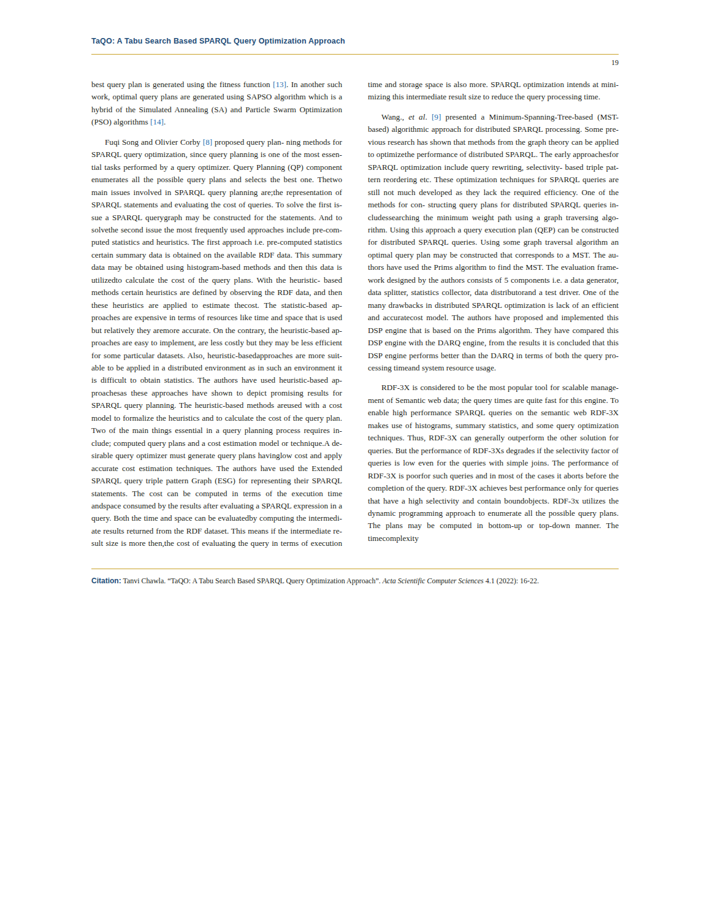TaQO: A Tabu Search Based SPARQL Query Optimization Approach
19
best query plan is generated using the fitness function [13]. In another such work, optimal query plans are generated using SAPSO algorithm which is a hybrid of the Simulated Annealing (SA) and Particle Swarm Optimization (PSO) algorithms [14].
Fuqi Song and Olivier Corby [8] proposed query plan- ning methods for SPARQL query optimization, since query planning is one of the most essential tasks performed by a query optimizer. Query Planning (QP) component enumerates all the possible query plans and selects the best one. Thetwo main issues involved in SPARQL query planning are;the representation of SPARQL statements and evaluating the cost of queries. To solve the first issue a SPARQL querygraph may be constructed for the statements. And to solvethe second issue the most frequently used approaches include pre-computed statistics and heuristics. The first approach i.e. pre-computed statistics certain summary data is obtained on the available RDF data. This summary data may be obtained using histogram-based methods and then this data is utilizedto calculate the cost of the query plans. With the heuristic- based methods certain heuristics are defined by observing the RDF data, and then these heuristics are applied to estimate thecost. The statistic-based approaches are expensive in terms of resources like time and space that is used but relatively they aremore accurate. On the contrary, the heuristic-based approaches are easy to implement, are less costly but they may be less efficient for some particular datasets. Also, heuristic-basedapproaches are more suitable to be applied in a distributed environment as in such an environment it is difficult to obtain statistics. The authors have used heuristic-based approachesas these approaches have shown to depict promising results for SPARQL query planning. The heuristic-based methods areused with a cost model to formalize the heuristics and to calculate the cost of the query plan. Two of the main things essential in a query planning process requires include; computed query plans and a cost estimation model or technique.A desirable query optimizer must generate query plans havinglow cost and apply accurate cost estimation techniques. The authors have used the Extended SPARQL query triple pattern Graph (ESG) for representing their SPARQL statements. The cost can be computed in terms of the execution time andspace consumed by the results after evaluating a SPARQL expression in a query. Both the time and space can be evaluatedby computing the intermediate results returned from the RDF dataset. This means if the intermediate result size is more then,the cost of evaluating the query in terms of execution time and storage space is also more. SPARQL optimization intends at minimizing this intermediate result size to reduce the query processing time.
Wang., et al. [9] presented a Minimum-Spanning-Tree-based (MST-based) algorithmic approach for distributed SPARQL processing. Some previous research has shown that methods from the graph theory can be applied to optimizethe performance of distributed SPARQL. The early approachesfor SPARQL optimization include query rewriting, selectivity- based triple pattern reordering etc. These optimization techniques for SPARQL queries are still not much developed as they lack the required efficiency. One of the methods for con- structing query plans for distributed SPARQL queries includessearching the minimum weight path using a graph traversing algorithm. Using this approach a query execution plan (QEP) can be constructed for distributed SPARQL queries. Using some graph traversal algorithm an optimal query plan may be constructed that corresponds to a MST. The authors have used the Prims algorithm to find the MST. The evaluation frame- work designed by the authors consists of 5 components i.e. a data generator, data splitter, statistics collector, data distributorand a test driver. One of the many drawbacks in distributed SPARQL optimization is lack of an efficient and accuratecost model. The authors have proposed and implemented this DSP engine that is based on the Prims algorithm. They have compared this DSP engine with the DARQ engine, from the results it is concluded that this DSP engine performs better than the DARQ in terms of both the query processing timeand system resource usage.
RDF-3X is considered to be the most popular tool for scalable management of Semantic web data; the query times are quite fast for this engine. To enable high performance SPARQL queries on the semantic web RDF-3X makes use of histograms, summary statistics, and some query optimization techniques. Thus, RDF-3X can generally outperform the other solution for queries. But the performance of RDF-3Xs degrades if the selectivity factor of queries is low even for the queries with simple joins. The performance of RDF-3X is poorfor such queries and in most of the cases it aborts before the completion of the query. RDF-3X achieves best performance only for queries that have a high selectivity and contain boundobjects. RDF-3x utilizes the dynamic programming approach to enumerate all the possible query plans. The plans may be computed in bottom-up or top-down manner. The timecomplexity
Citation: Tanvi Chawla. “TaQO: A Tabu Search Based SPARQL Query Optimization Approach”. Acta Scientific Computer Sciences 4.1 (2022): 16-22.